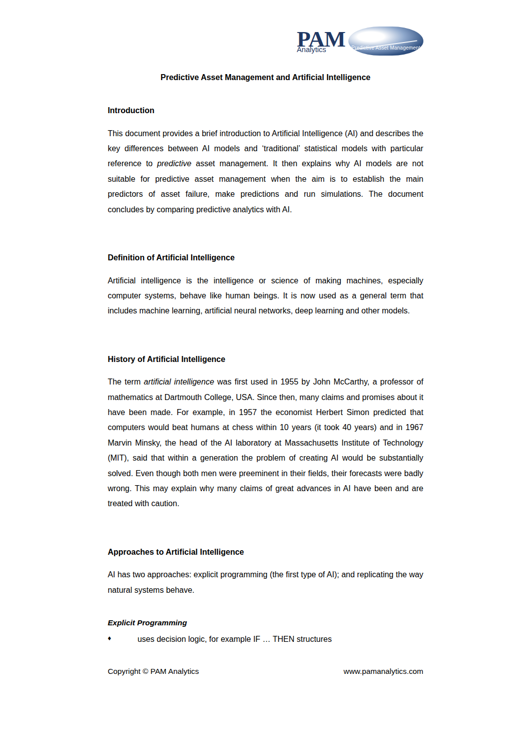PAMAnalytics
Predictive Asset Management
Predictive Asset Management and Artificial Intelligence
Introduction
This document provides a brief introduction to Artificial Intelligence (AI) and describes the key differences between AI models and ‘traditional’ statistical models with particular reference to predictive asset management. It then explains why AI models are not suitable for predictive asset management when the aim is to establish the main predictors of asset failure, make predictions and run simulations. The document concludes by comparing predictive analytics with AI.
Definition of Artificial Intelligence
Artificial intelligence is the intelligence or science of making machines, especially computer systems, behave like human beings. It is now used as a general term that includes machine learning, artificial neural networks, deep learning and other models.
History of Artificial Intelligence
The term artificial intelligence was first used in 1955 by John McCarthy, a professor of mathematics at Dartmouth College, USA. Since then, many claims and promises about it have been made. For example, in 1957 the economist Herbert Simon predicted that computers would beat humans at chess within 10 years (it took 40 years) and in 1967 Marvin Minsky, the head of the AI laboratory at Massachusetts Institute of Technology (MIT), said that within a generation the problem of creating AI would be substantially solved. Even though both men were preeminent in their fields, their forecasts were badly wrong. This may explain why many claims of great advances in AI have been and are treated with caution.
Approaches to Artificial Intelligence
AI has two approaches: explicit programming (the first type of AI); and replicating the way natural systems behave.
Explicit Programming
uses decision logic, for example IF … THEN structures
Copyright © PAM Analytics
www.pamanalytics.com